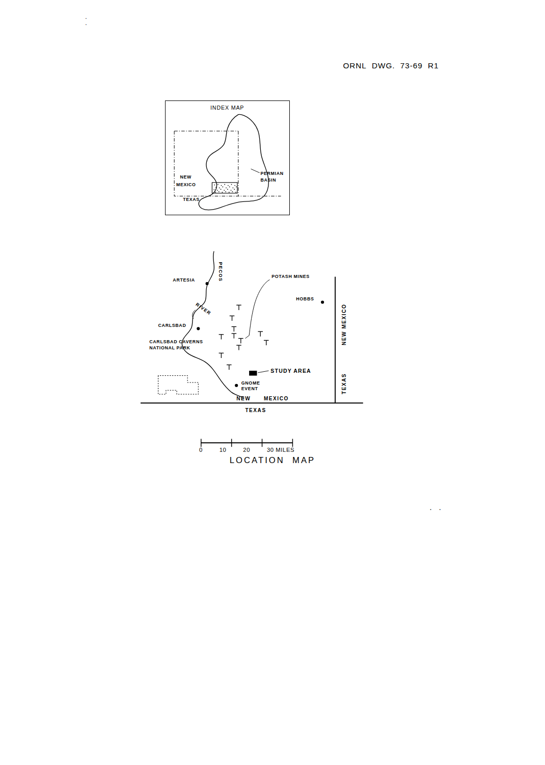. .
ORNL DWG. 73-69 R1
INDEX MAP
NEW MEXICO TEXAS PERMIAN BASIN
POTASH MINES STUDY AREA GNOME EVENT ARTESIA CARLSBAD HOBBS CARLSBAD CAVERNS NATIONAL PARK PECOS RIVER NEW MEXICO TEXAS NEW MEXICO TEXAS
0102030 MILES
LOCATION MAP
. .